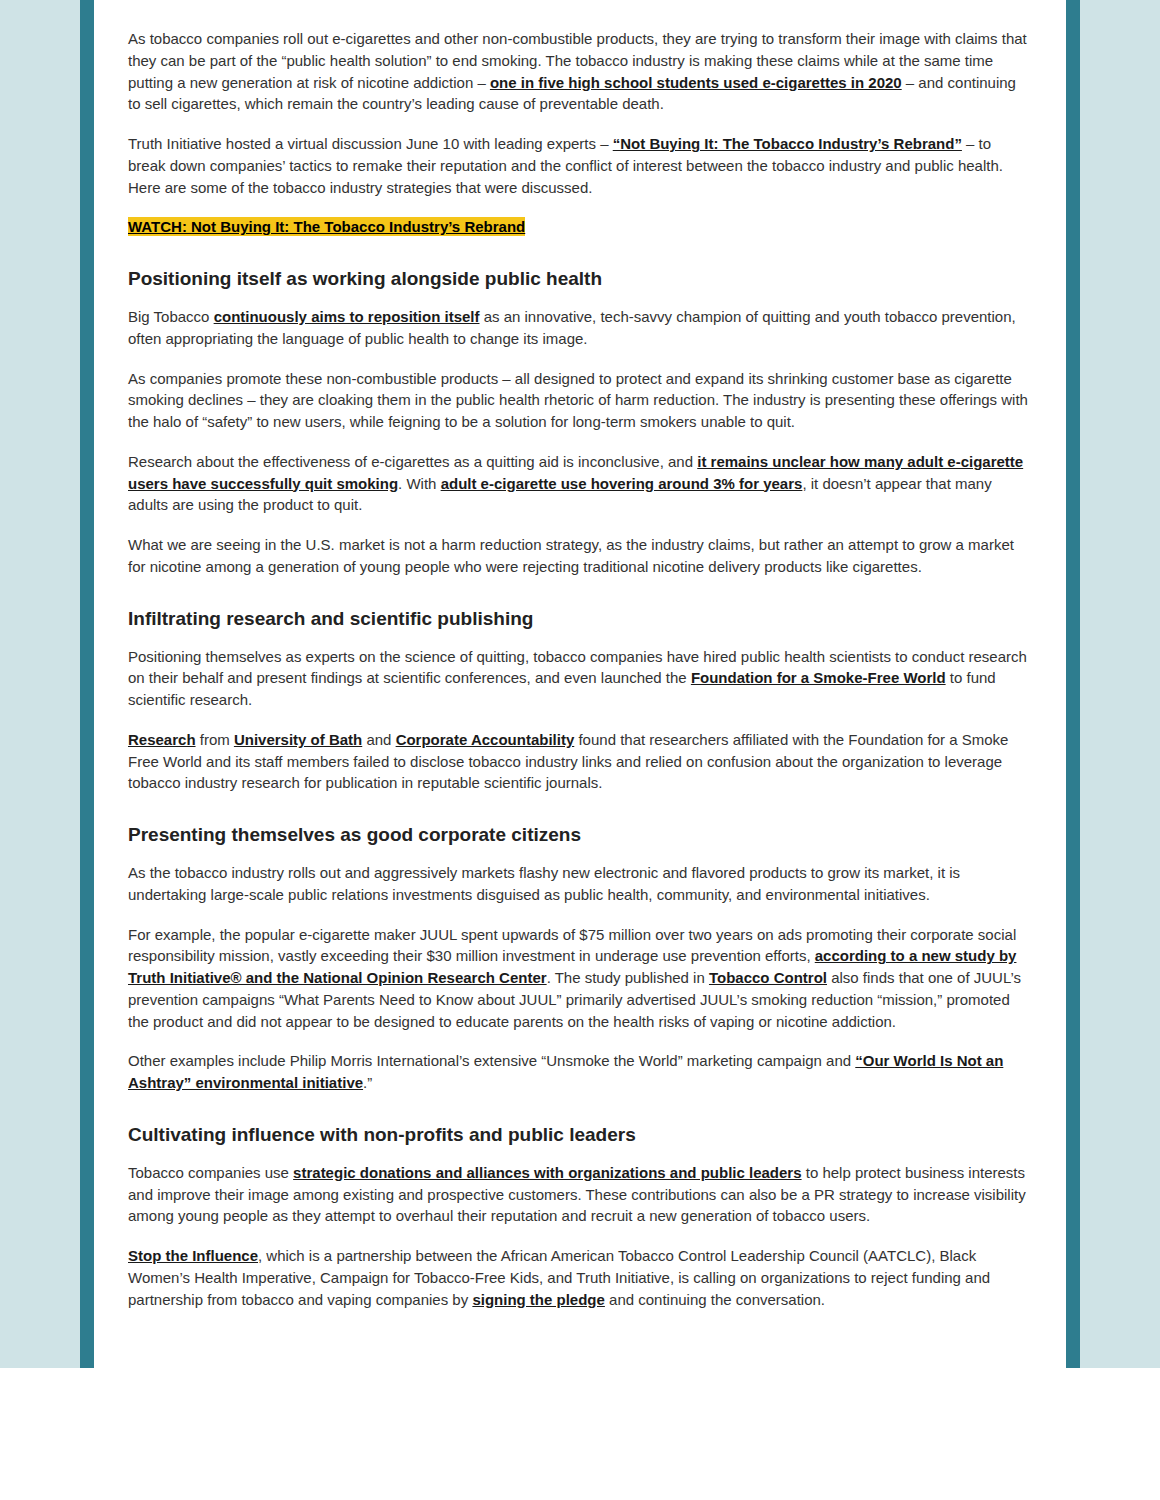As tobacco companies roll out e-cigarettes and other non-combustible products, they are trying to transform their image with claims that they can be part of the “public health solution” to end smoking. The tobacco industry is making these claims while at the same time putting a new generation at risk of nicotine addiction – one in five high school students used e-cigarettes in 2020 – and continuing to sell cigarettes, which remain the country’s leading cause of preventable death.
Truth Initiative hosted a virtual discussion June 10 with leading experts – “Not Buying It: The Tobacco Industry’s Rebrand” – to break down companies’ tactics to remake their reputation and the conflict of interest between the tobacco industry and public health. Here are some of the tobacco industry strategies that were discussed.
WATCH: Not Buying It: The Tobacco Industry’s Rebrand
Positioning itself as working alongside public health
Big Tobacco continuously aims to reposition itself as an innovative, tech-savvy champion of quitting and youth tobacco prevention, often appropriating the language of public health to change its image.
As companies promote these non-combustible products – all designed to protect and expand its shrinking customer base as cigarette smoking declines – they are cloaking them in the public health rhetoric of harm reduction. The industry is presenting these offerings with the halo of “safety” to new users, while feigning to be a solution for long-term smokers unable to quit.
Research about the effectiveness of e-cigarettes as a quitting aid is inconclusive, and it remains unclear how many adult e-cigarette users have successfully quit smoking. With adult e-cigarette use hovering around 3% for years, it doesn’t appear that many adults are using the product to quit.
What we are seeing in the U.S. market is not a harm reduction strategy, as the industry claims, but rather an attempt to grow a market for nicotine among a generation of young people who were rejecting traditional nicotine delivery products like cigarettes.
Infiltrating research and scientific publishing
Positioning themselves as experts on the science of quitting, tobacco companies have hired public health scientists to conduct research on their behalf and present findings at scientific conferences, and even launched the Foundation for a Smoke-Free World to fund scientific research.
Research from University of Bath and Corporate Accountability found that researchers affiliated with the Foundation for a Smoke Free World and its staff members failed to disclose tobacco industry links and relied on confusion about the organization to leverage tobacco industry research for publication in reputable scientific journals.
Presenting themselves as good corporate citizens
As the tobacco industry rolls out and aggressively markets flashy new electronic and flavored products to grow its market, it is undertaking large-scale public relations investments disguised as public health, community, and environmental initiatives.
For example, the popular e-cigarette maker JUUL spent upwards of $75 million over two years on ads promoting their corporate social responsibility mission, vastly exceeding their $30 million investment in underage use prevention efforts, according to a new study by Truth Initiative® and the National Opinion Research Center. The study published in Tobacco Control also finds that one of JUUL’s prevention campaigns “What Parents Need to Know about JUUL” primarily advertised JUUL’s smoking reduction “mission,” promoted the product and did not appear to be designed to educate parents on the health risks of vaping or nicotine addiction.
Other examples include Philip Morris International’s extensive “Unsmoke the World” marketing campaign and “Our World Is Not an Ashtray” environmental initiative.”
Cultivating influence with non-profits and public leaders
Tobacco companies use strategic donations and alliances with organizations and public leaders to help protect business interests and improve their image among existing and prospective customers. These contributions can also be a PR strategy to increase visibility among young people as they attempt to overhaul their reputation and recruit a new generation of tobacco users.
Stop the Influence, which is a partnership between the African American Tobacco Control Leadership Council (AATCLC), Black Women’s Health Imperative, Campaign for Tobacco-Free Kids, and Truth Initiative, is calling on organizations to reject funding and partnership from tobacco and vaping companies by signing the pledge and continuing the conversation.